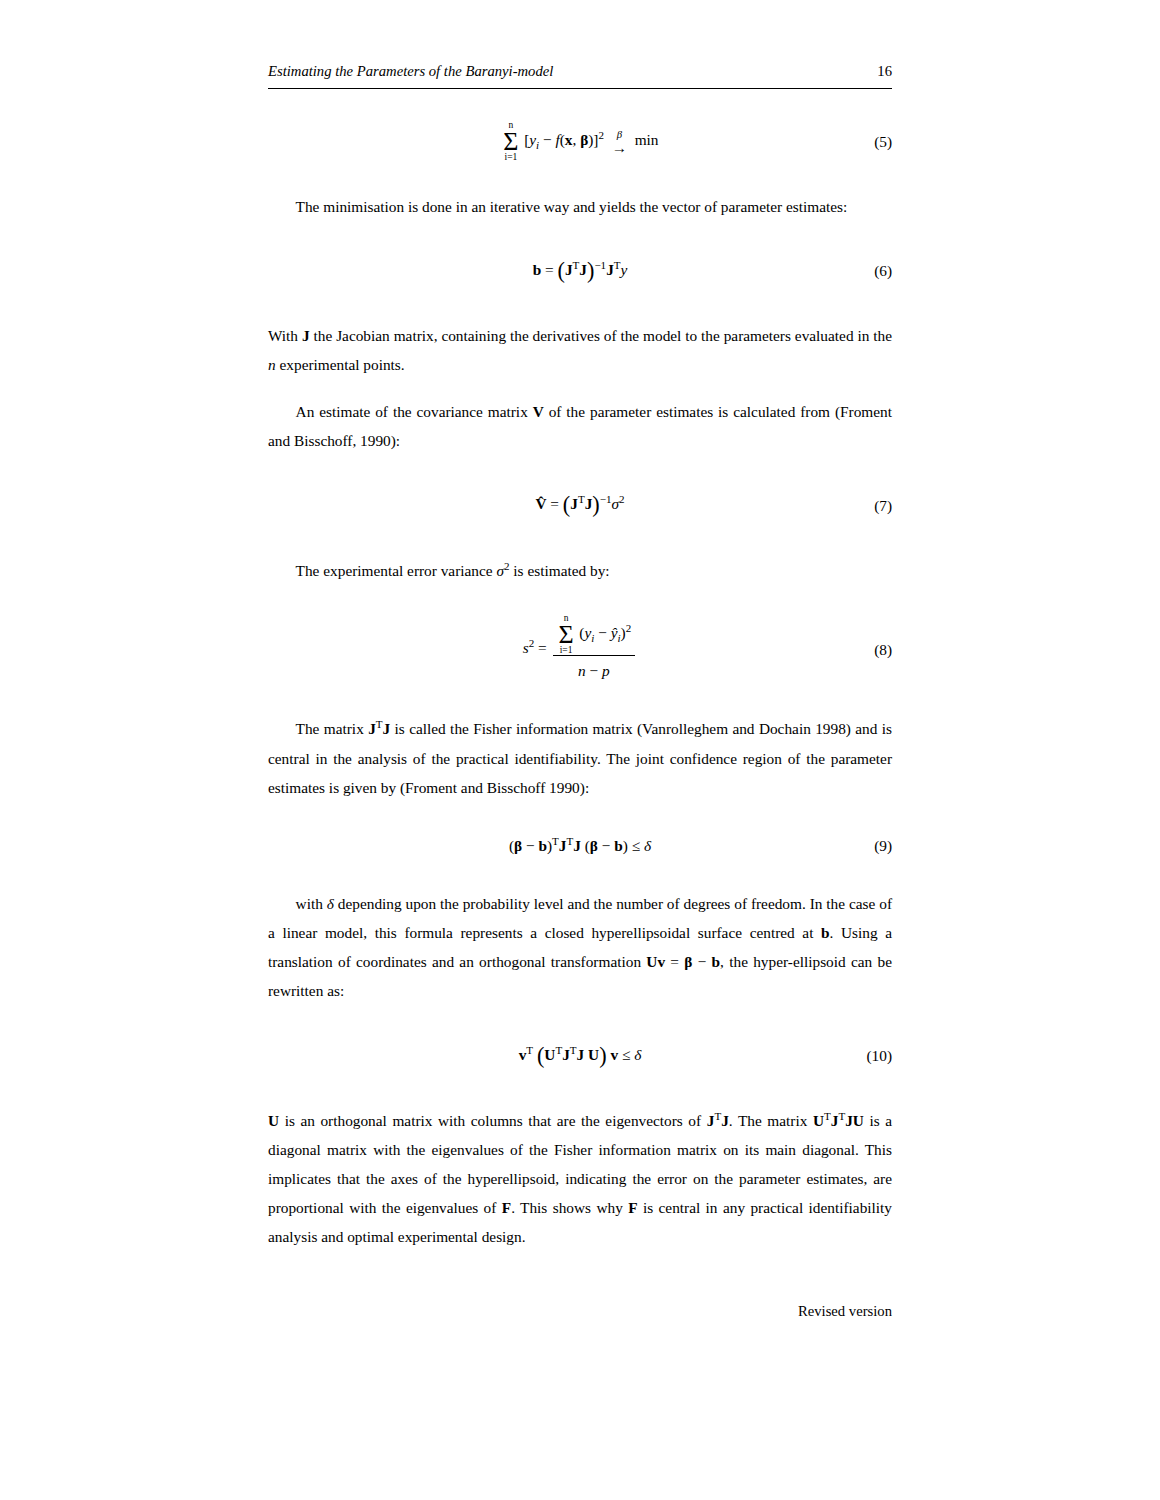Estimating the Parameters of the Baranyi-model 16
nΣi=1 [yi − f(x, β)]2 β→ min
(5)
The minimisation is done in an iterative way and yields the vector of parameter estimates:
b = (JTJ)−1JTy
(6)
With J the Jacobian matrix, containing the derivatives of the model to the parameters evaluated in the n experimental points.
An estimate of the covariance matrix V of the parameter estimates is calculated from (Froment and Bisschoff, 1990):
V̂ = (JTJ)−1σ2
(7)
The experimental error variance σ2 is estimated by:
s2 = nΣi=1 (yi − ŷi)2 n − p
(8)
The matrix JTJ is called the Fisher information matrix (Vanrolleghem and Dochain 1998) and is central in the analysis of the practical identifiability. The joint confidence region of the parameter estimates is given by (Froment and Bisschoff 1990):
(β − b)TJTJ (β − b) ≤ δ
(9)
with δ depending upon the probability level and the number of degrees of freedom. In the case of a linear model, this formula represents a closed hyperellipsoidal surface centred at b. Using a translation of coordinates and an orthogonal transformation Uv = β − b, the hyper-ellipsoid can be rewritten as:
vT (UTJTJ U) v ≤ δ
(10)
U is an orthogonal matrix with columns that are the eigenvectors of JTJ. The matrix UTJTJU is a diagonal matrix with the eigenvalues of the Fisher information matrix on its main diagonal. This implicates that the axes of the hyperellipsoid, indicating the error on the parameter estimates, are proportional with the eigenvalues of F. This shows why F is central in any practical identifiability analysis and optimal experimental design.
Revised version